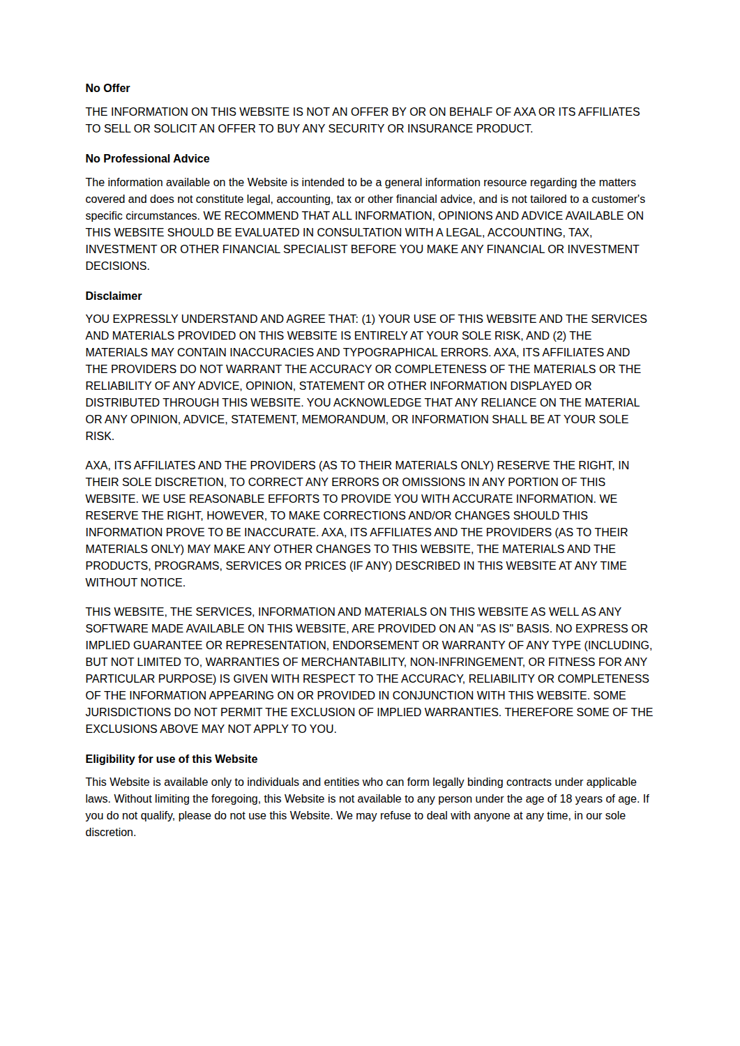No Offer
THE INFORMATION ON THIS WEBSITE IS NOT AN OFFER BY OR ON BEHALF OF AXA OR ITS AFFILIATES TO SELL OR SOLICIT AN OFFER TO BUY ANY SECURITY OR INSURANCE PRODUCT.
No Professional Advice
The information available on the Website is intended to be a general information resource regarding the matters covered and does not constitute legal, accounting, tax or other financial advice, and is not tailored to a customer's specific circumstances. WE RECOMMEND THAT ALL INFORMATION, OPINIONS AND ADVICE AVAILABLE ON THIS WEBSITE SHOULD BE EVALUATED IN CONSULTATION WITH A LEGAL, ACCOUNTING, TAX, INVESTMENT OR OTHER FINANCIAL SPECIALIST BEFORE YOU MAKE ANY FINANCIAL OR INVESTMENT DECISIONS.
Disclaimer
YOU EXPRESSLY UNDERSTAND AND AGREE THAT: (1) YOUR USE OF THIS WEBSITE AND THE SERVICES AND MATERIALS PROVIDED ON THIS WEBSITE IS ENTIRELY AT YOUR SOLE RISK, AND (2) THE MATERIALS MAY CONTAIN INACCURACIES AND TYPOGRAPHICAL ERRORS. AXA, ITS AFFILIATES AND THE PROVIDERS DO NOT WARRANT THE ACCURACY OR COMPLETENESS OF THE MATERIALS OR THE RELIABILITY OF ANY ADVICE, OPINION, STATEMENT OR OTHER INFORMATION DISPLAYED OR DISTRIBUTED THROUGH THIS WEBSITE. YOU ACKNOWLEDGE THAT ANY RELIANCE ON THE MATERIAL OR ANY OPINION, ADVICE, STATEMENT, MEMORANDUM, OR INFORMATION SHALL BE AT YOUR SOLE RISK.
AXA, ITS AFFILIATES AND THE PROVIDERS (AS TO THEIR MATERIALS ONLY) RESERVE THE RIGHT, IN THEIR SOLE DISCRETION, TO CORRECT ANY ERRORS OR OMISSIONS IN ANY PORTION OF THIS WEBSITE. WE USE REASONABLE EFFORTS TO PROVIDE YOU WITH ACCURATE INFORMATION. WE RESERVE THE RIGHT, HOWEVER, TO MAKE CORRECTIONS AND/OR CHANGES SHOULD THIS INFORMATION PROVE TO BE INACCURATE. AXA, ITS AFFILIATES AND THE PROVIDERS (AS TO THEIR MATERIALS ONLY) MAY MAKE ANY OTHER CHANGES TO THIS WEBSITE, THE MATERIALS AND THE PRODUCTS, PROGRAMS, SERVICES OR PRICES (IF ANY) DESCRIBED IN THIS WEBSITE AT ANY TIME WITHOUT NOTICE.
THIS WEBSITE, THE SERVICES, INFORMATION AND MATERIALS ON THIS WEBSITE AS WELL AS ANY SOFTWARE MADE AVAILABLE ON THIS WEBSITE, ARE PROVIDED ON AN "AS IS" BASIS. NO EXPRESS OR IMPLIED GUARANTEE OR REPRESENTATION, ENDORSEMENT OR WARRANTY OF ANY TYPE (INCLUDING, BUT NOT LIMITED TO, WARRANTIES OF MERCHANTABILITY, NON-INFRINGEMENT, OR FITNESS FOR ANY PARTICULAR PURPOSE) IS GIVEN WITH RESPECT TO THE ACCURACY, RELIABILITY OR COMPLETENESS OF THE INFORMATION APPEARING ON OR PROVIDED IN CONJUNCTION WITH THIS WEBSITE. SOME JURISDICTIONS DO NOT PERMIT THE EXCLUSION OF IMPLIED WARRANTIES. THEREFORE SOME OF THE EXCLUSIONS ABOVE MAY NOT APPLY TO YOU.
Eligibility for use of this Website
This Website is available only to individuals and entities who can form legally binding contracts under applicable laws. Without limiting the foregoing, this Website is not available to any person under the age of 18 years of age. If you do not qualify, please do not use this Website. We may refuse to deal with anyone at any time, in our sole discretion.